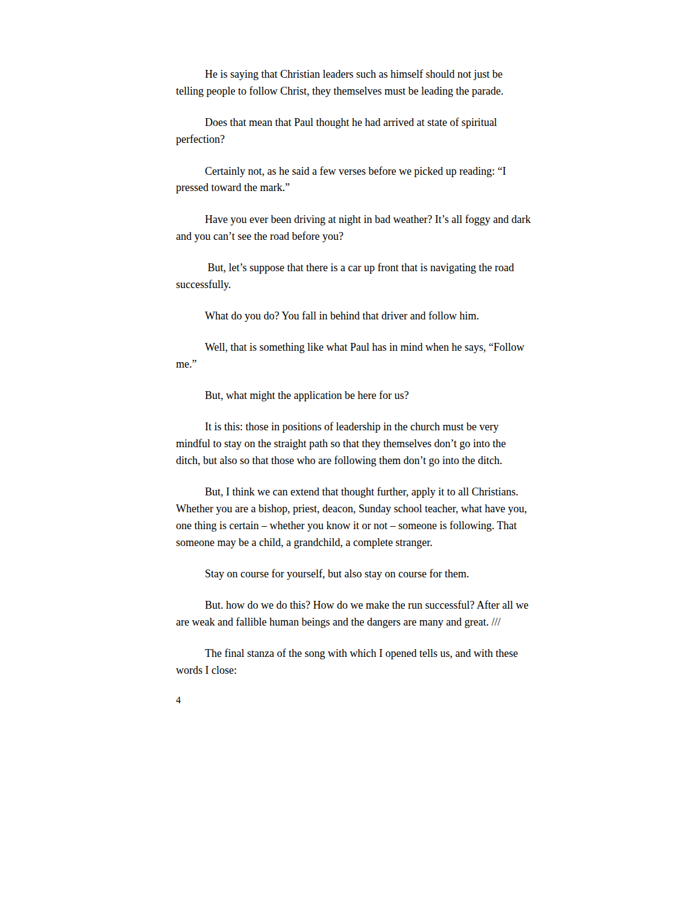He is saying that Christian leaders such as himself should not just be telling people to follow Christ, they themselves must be leading the parade.
Does that mean that Paul thought he had arrived at state of spiritual perfection?
Certainly not, as he said a few verses before we picked up reading: “I pressed toward the mark.”
Have you ever been driving at night in bad weather? It’s all foggy and dark and you can’t see the road before you?
But, let’s suppose that there is a car up front that is navigating the road successfully.
What do you do? You fall in behind that driver and follow him.
Well, that is something like what Paul has in mind when he says, “Follow me.”
But, what might the application be here for us?
It is this: those in positions of leadership in the church must be very mindful to stay on the straight path so that they themselves don’t go into the ditch, but also so that those who are following them don’t go into the ditch.
But, I think we can extend that thought further, apply it to all Christians. Whether you are a bishop, priest, deacon, Sunday school teacher, what have you, one thing is certain – whether you know it or not – someone is following. That someone may be a child, a grandchild, a complete stranger.
Stay on course for yourself, but also stay on course for them.
But. how do we do this? How do we make the run successful? After all we are weak and fallible human beings and the dangers are many and great. ///
The final stanza of the song with which I opened tells us, and with these words I close:
4